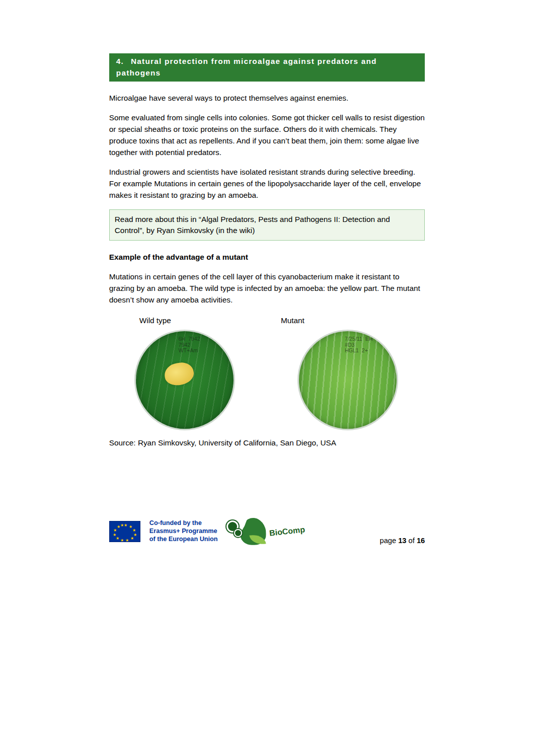4. Natural protection from microalgae against predators and pathogens
Microalgae have several ways to protect themselves against enemies.
Some evaluated from single cells into colonies. Some got thicker cell walls to resist digestion or special sheaths or toxic proteins on the surface. Others do it with chemicals. They produce toxins that act as repellents. And if you can’t beat them, join them: some algae live together with potential predators.
Industrial growers and scientists have isolated resistant strands during selective breeding. For example Mutations in certain genes of the lipopolysaccharide layer of the cell, envelope makes it resistant to grazing by an amoeba.
Read more about this in “Algal Predators, Pests and Pathogens II: Detection and Control”, by Ryan Simkovsky (in the wiki)
Example of the advantage of a mutant
Mutations in certain genes of the cell layer of this cyanobacterium make it resistant to grazing by an amoeba. The wild type is infected by an amoeba: the yellow part. The mutant doesn’t show any amoeba activities.
Wild type
Mutant
6H 7942 7942 WT+Am
7/25/11 EH #D3 HGL1 2+
Source: Ryan Simkovsky, University of California, San Diego, USA
★ ★ ★ ★ ★ ★ ★ ★ ★ ★ ★ ★
Co-funded by the
Erasmus+ Programme
of the European Union
BioComp
page 13 of 16